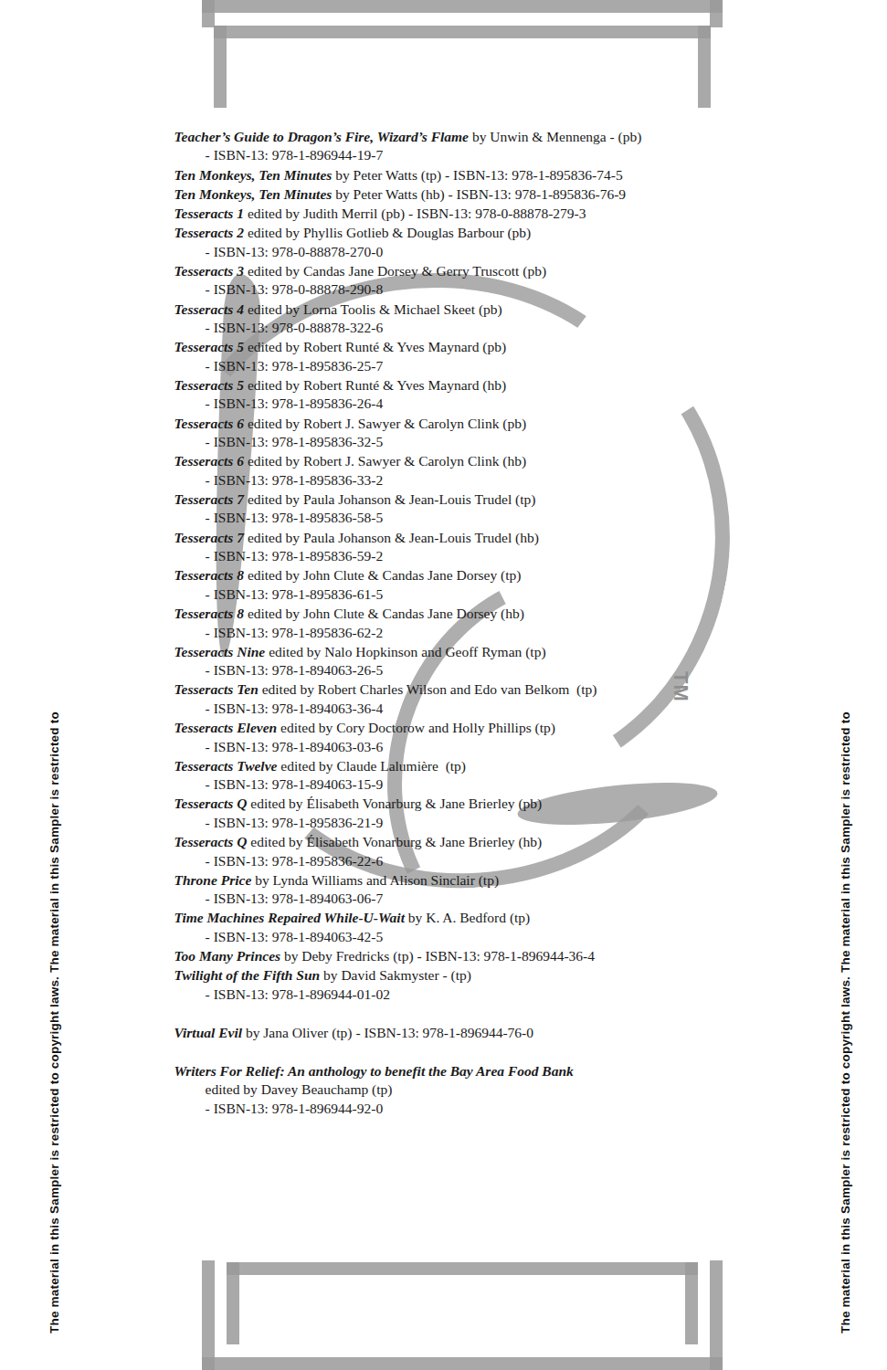TM
The material in this Sampler is restricted to copyright laws. The material in this Sampler is restricted to
The material in this Sampler is restricted to copyright laws. The material in this Sampler is restricted to
Teacher’s Guide to Dragon’s Fire, Wizard’s Flame by Unwin & Mennenga - (pb) - ISBN-13: 978-1-896944-19-7
Ten Monkeys, Ten Minutes by Peter Watts (tp) - ISBN-13: 978-1-895836-74-5
Ten Monkeys, Ten Minutes by Peter Watts (hb) - ISBN-13: 978-1-895836-76-9
Tesseracts 1 edited by Judith Merril (pb) - ISBN-13: 978-0-88878-279-3
Tesseracts 2 edited by Phyllis Gotlieb & Douglas Barbour (pb) - ISBN-13: 978-0-88878-270-0
Tesseracts 3 edited by Candas Jane Dorsey & Gerry Truscott (pb) - ISBN-13: 978-0-88878-290-8
Tesseracts 4 edited by Lorna Toolis & Michael Skeet (pb) - ISBN-13: 978-0-88878-322-6
Tesseracts 5 edited by Robert Runté & Yves Maynard (pb) - ISBN-13: 978-1-895836-25-7
Tesseracts 5 edited by Robert Runté & Yves Maynard (hb) - ISBN-13: 978-1-895836-26-4
Tesseracts 6 edited by Robert J. Sawyer & Carolyn Clink (pb) - ISBN-13: 978-1-895836-32-5
Tesseracts 6 edited by Robert J. Sawyer & Carolyn Clink (hb) - ISBN-13: 978-1-895836-33-2
Tesseracts 7 edited by Paula Johanson & Jean-Louis Trudel (tp) - ISBN-13: 978-1-895836-58-5
Tesseracts 7 edited by Paula Johanson & Jean-Louis Trudel (hb) - ISBN-13: 978-1-895836-59-2
Tesseracts 8 edited by John Clute & Candas Jane Dorsey (tp) - ISBN-13: 978-1-895836-61-5
Tesseracts 8 edited by John Clute & Candas Jane Dorsey (hb) - ISBN-13: 978-1-895836-62-2
Tesseracts Nine edited by Nalo Hopkinson and Geoff Ryman (tp) - ISBN-13: 978-1-894063-26-5
Tesseracts Ten edited by Robert Charles Wilson and Edo van Belkom (tp) - ISBN-13: 978-1-894063-36-4
Tesseracts Eleven edited by Cory Doctorow and Holly Phillips (tp) - ISBN-13: 978-1-894063-03-6
Tesseracts Twelve edited by Claude Lalumière (tp) - ISBN-13: 978-1-894063-15-9
Tesseracts Q edited by Élisabeth Vonarburg & Jane Brierley (pb) - ISBN-13: 978-1-895836-21-9
Tesseracts Q edited by Élisabeth Vonarburg & Jane Brierley (hb) - ISBN-13: 978-1-895836-22-6
Throne Price by Lynda Williams and Alison Sinclair (tp) - ISBN-13: 978-1-894063-06-7
Time Machines Repaired While-U-Wait by K. A. Bedford (tp) - ISBN-13: 978-1-894063-42-5
Too Many Princes by Deby Fredricks (tp) - ISBN-13: 978-1-896944-36-4
Twilight of the Fifth Sun by David Sakmyster - (tp) - ISBN-13: 978-1-896944-01-02
Virtual Evil by Jana Oliver (tp) - ISBN-13: 978-1-896944-76-0
Writers For Relief: An anthology to benefit the Bay Area Food Bank edited by Davey Beauchamp (tp) - ISBN-13: 978-1-896944-92-0